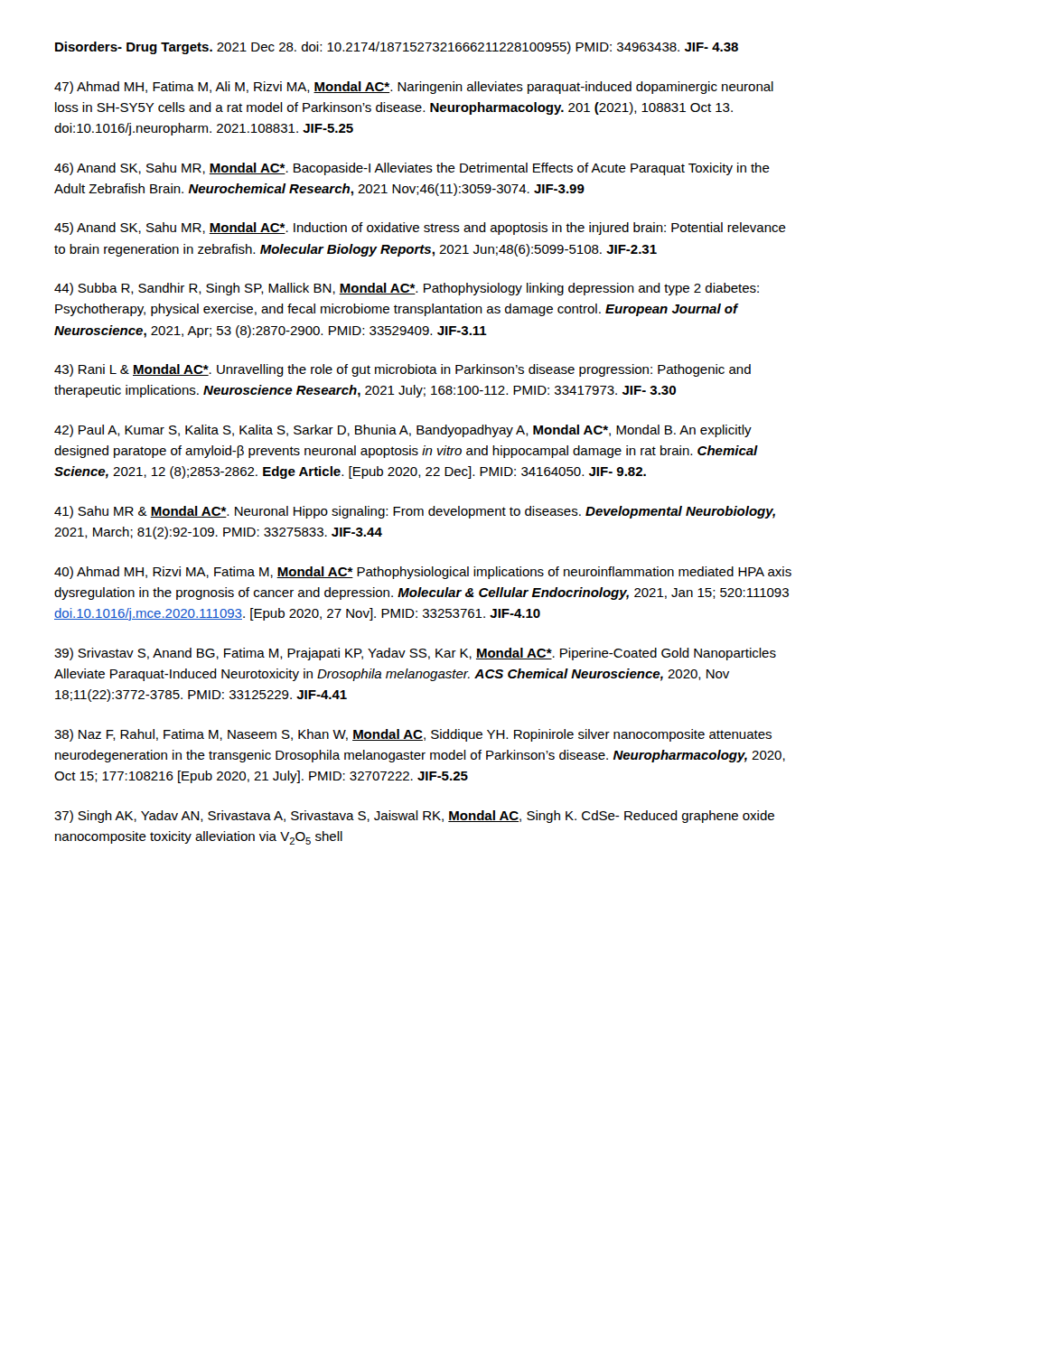Disorders- Drug Targets. 2021 Dec 28. doi: 10.2174/1871527321666211228100955) PMID: 34963438. JIF- 4.38
47) Ahmad MH, Fatima M, Ali M, Rizvi MA, Mondal AC*. Naringenin alleviates paraquat-induced dopaminergic neuronal loss in SH-SY5Y cells and a rat model of Parkinson’s disease. Neuropharmacology. 201 (2021), 108831 Oct 13. doi:10.1016/j.neuropharm. 2021.108831. JIF-5.25
46) Anand SK, Sahu MR, Mondal AC*. Bacopaside-I Alleviates the Detrimental Effects of Acute Paraquat Toxicity in the Adult Zebrafish Brain. Neurochemical Research, 2021 Nov;46(11):3059-3074. JIF-3.99
45) Anand SK, Sahu MR, Mondal AC*. Induction of oxidative stress and apoptosis in the injured brain: Potential relevance to brain regeneration in zebrafish. Molecular Biology Reports, 2021 Jun;48(6):5099-5108. JIF-2.31
44) Subba R, Sandhir R, Singh SP, Mallick BN, Mondal AC*. Pathophysiology linking depression and type 2 diabetes: Psychotherapy, physical exercise, and fecal microbiome transplantation as damage control. European Journal of Neuroscience, 2021, Apr; 53 (8):2870-2900. PMID: 33529409. JIF-3.11
43) Rani L & Mondal AC*. Unravelling the role of gut microbiota in Parkinson’s disease progression: Pathogenic and therapeutic implications. Neuroscience Research, 2021 July; 168:100-112. PMID: 33417973. JIF- 3.30
42) Paul A, Kumar S, Kalita S, Kalita S, Sarkar D, Bhunia A, Bandyopadhyay A, Mondal AC*, Mondal B. An explicitly designed paratope of amyloid-β prevents neuronal apoptosis in vitro and hippocampal damage in rat brain. Chemical Science, 2021, 12 (8);2853-2862. Edge Article. [Epub 2020, 22 Dec]. PMID: 34164050. JIF- 9.82.
41) Sahu MR & Mondal AC*. Neuronal Hippo signaling: From development to diseases. Developmental Neurobiology, 2021, March; 81(2):92-109. PMID: 33275833. JIF-3.44
40) Ahmad MH, Rizvi MA, Fatima M, Mondal AC* Pathophysiological implications of neuroinflammation mediated HPA axis dysregulation in the prognosis of cancer and depression. Molecular & Cellular Endocrinology, 2021, Jan 15; 520:111093 doi.10.1016/j.mce.2020.111093. [Epub 2020, 27 Nov]. PMID: 33253761. JIF-4.10
39) Srivastav S, Anand BG, Fatima M, Prajapati KP, Yadav SS, Kar K, Mondal AC*. Piperine-Coated Gold Nanoparticles Alleviate Paraquat-Induced Neurotoxicity in Drosophila melanogaster. ACS Chemical Neuroscience, 2020, Nov 18;11(22):3772-3785. PMID: 33125229. JIF-4.41
38) Naz F, Rahul, Fatima M, Naseem S, Khan W, Mondal AC, Siddique YH. Ropinirole silver nanocomposite attenuates neurodegeneration in the transgenic Drosophila melanogaster model of Parkinson’s disease. Neuropharmacology, 2020, Oct 15; 177:108216 [Epub 2020, 21 July]. PMID: 32707222. JIF-5.25
37) Singh AK, Yadav AN, Srivastava A, Srivastava S, Jaiswal RK, Mondal AC, Singh K. CdSe- Reduced graphene oxide nanocomposite toxicity alleviation via V2O5 shell